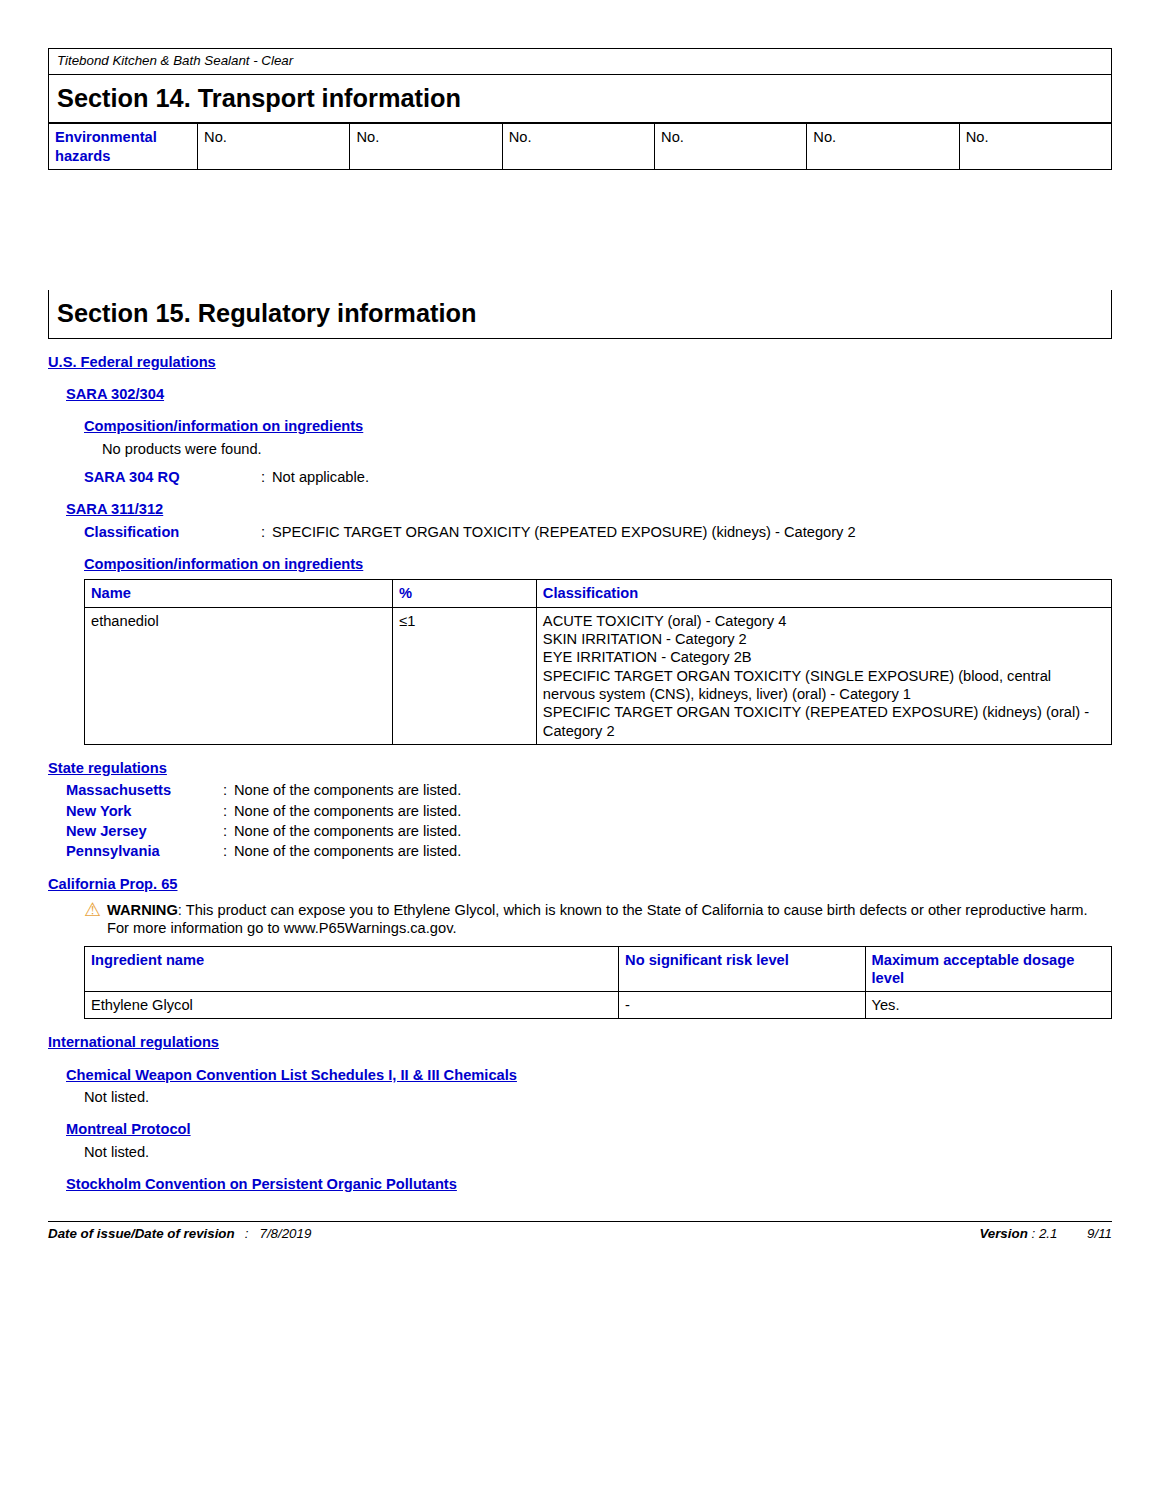Titebond Kitchen & Bath Sealant - Clear
Section 14. Transport information
| Environmental hazards | No. | No. | No. | No. | No. | No. |
Section 15. Regulatory information
U.S. Federal regulations
SARA 302/304
Composition/information on ingredients
No products were found.
SARA 304 RQ : Not applicable.
SARA 311/312
Classification : SPECIFIC TARGET ORGAN TOXICITY (REPEATED EXPOSURE) (kidneys) - Category 2
Composition/information on ingredients
| Name | % | Classification |
| --- | --- | --- |
| ethanediol | ≤1 | ACUTE TOXICITY (oral) - Category 4 SKIN IRRITATION - Category 2 EYE IRRITATION - Category 2B SPECIFIC TARGET ORGAN TOXICITY (SINGLE EXPOSURE) (blood, central nervous system (CNS), kidneys, liver) (oral) - Category 1 SPECIFIC TARGET ORGAN TOXICITY (REPEATED EXPOSURE) (kidneys) (oral) - Category 2 |
State regulations
Massachusetts : None of the components are listed.
New York : None of the components are listed.
New Jersey : None of the components are listed.
Pennsylvania : None of the components are listed.
California Prop. 65
⚠ WARNING: This product can expose you to Ethylene Glycol, which is known to the State of California to cause birth defects or other reproductive harm. For more information go to www.P65Warnings.ca.gov.
| Ingredient name | No significant risk level | Maximum acceptable dosage level |
| --- | --- | --- |
| Ethylene Glycol | - | Yes. |
International regulations
Chemical Weapon Convention List Schedules I, II & III Chemicals
Not listed.
Montreal Protocol
Not listed.
Stockholm Convention on Persistent Organic Pollutants
Date of issue/Date of revision
: 7/8/2019
Version : 2.1 9/11